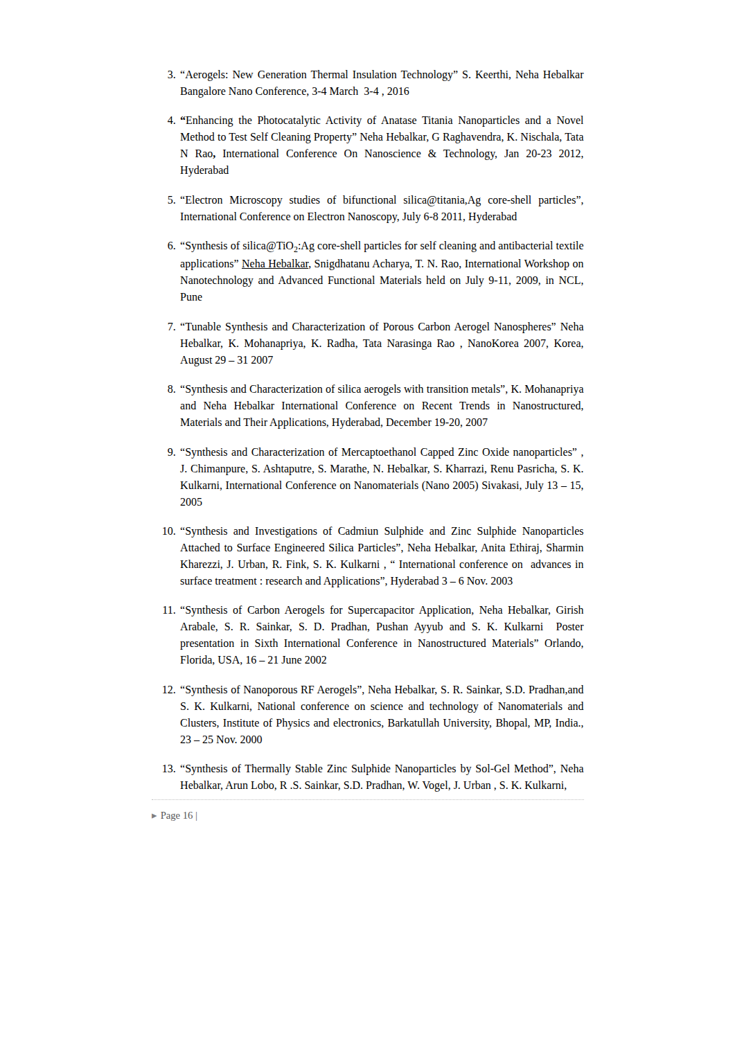3. “Aerogels: New Generation Thermal Insulation Technology” S. Keerthi, Neha Hebalkar Bangalore Nano Conference, 3-4 March 3-4 , 2016
4. “Enhancing the Photocatalytic Activity of Anatase Titania Nanoparticles and a Novel Method to Test Self Cleaning Property” Neha Hebalkar, G Raghavendra, K. Nischala, Tata N Rao, International Conference On Nanoscience & Technology, Jan 20-23 2012, Hyderabad
5. “Electron Microscopy studies of bifunctional silica@titania,Ag core-shell particles”, International Conference on Electron Nanoscopy, July 6-8 2011, Hyderabad
6. “Synthesis of silica@TiO2:Ag core-shell particles for self cleaning and antibacterial textile applications” Neha Hebalkar, Snigdhatanu Acharya, T. N. Rao, International Workshop on Nanotechnology and Advanced Functional Materials held on July 9-11, 2009, in NCL, Pune
7. “Tunable Synthesis and Characterization of Porous Carbon Aerogel Nanospheres” Neha Hebalkar, K. Mohanapriya, K. Radha, Tata Narasinga Rao , NanoKorea 2007, Korea, August 29 – 31 2007
8. “Synthesis and Characterization of silica aerogels with transition metals”, K. Mohanapriya and Neha Hebalkar International Conference on Recent Trends in Nanostructured, Materials and Their Applications, Hyderabad, December 19-20, 2007
9. “Synthesis and Characterization of Mercaptoethanol Capped Zinc Oxide nanoparticles” , J. Chimanpure, S. Ashtaputre, S. Marathe, N. Hebalkar, S. Kharrazi, Renu Pasricha, S. K. Kulkarni, International Conference on Nanomaterials (Nano 2005) Sivakasi, July 13 – 15, 2005
10. “Synthesis and Investigations of Cadmiun Sulphide and Zinc Sulphide Nanoparticles Attached to Surface Engineered Silica Particles”, Neha Hebalkar, Anita Ethiraj, Sharmin Kharezzi, J. Urban, R. Fink, S. K. Kulkarni , “ International conference on advances in surface treatment : research and Applications”, Hyderabad 3 – 6 Nov. 2003
11. “Synthesis of Carbon Aerogels for Supercapacitor Application, Neha Hebalkar, Girish Arabale, S. R. Sainkar, S. D. Pradhan, Pushan Ayyub and S. K. Kulkarni Poster presentation in Sixth International Conference in Nanostructured Materials” Orlando, Florida, USA, 16 – 21 June 2002
12. “Synthesis of Nanoporous RF Aerogels”, Neha Hebalkar, S. R. Sainkar, S.D. Pradhan,and S. K. Kulkarni, National conference on science and technology of Nanomaterials and Clusters, Institute of Physics and electronics, Barkatullah University, Bhopal, MP, India., 23 – 25 Nov. 2000
13. “Synthesis of Thermally Stable Zinc Sulphide Nanoparticles by Sol-Gel Method”, Neha Hebalkar, Arun Lobo, R .S. Sainkar, S.D. Pradhan, W. Vogel, J. Urban , S. K. Kulkarni,
▸Page 16 |